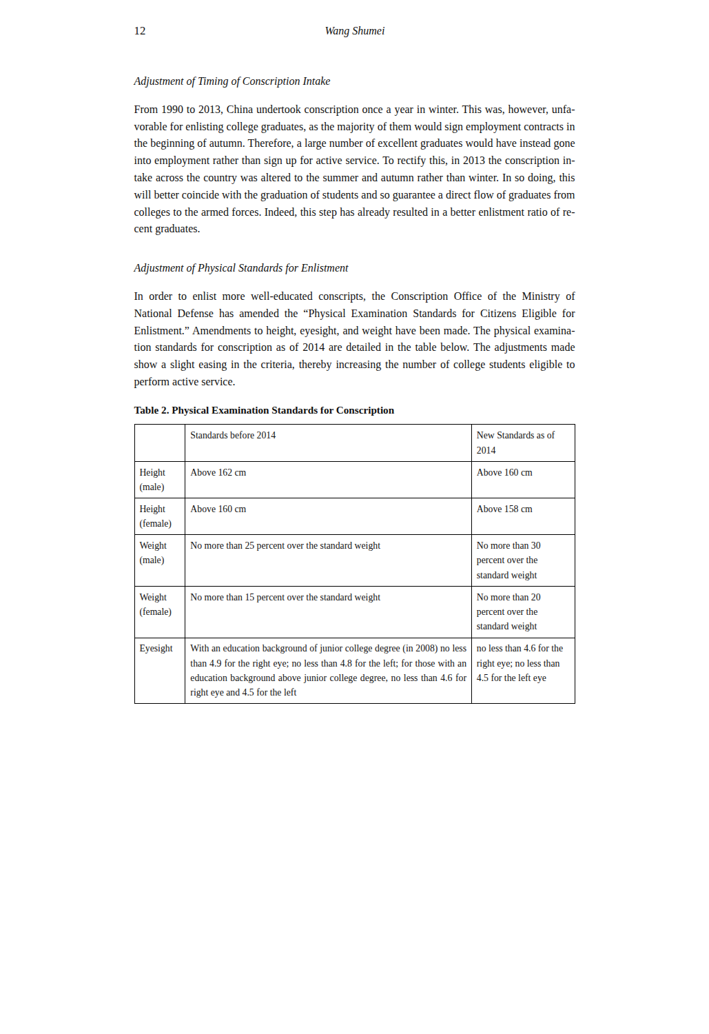12 Wang Shumei
Adjustment of Timing of Conscription Intake
From 1990 to 2013, China undertook conscription once a year in winter. This was, however, unfavorable for enlisting college graduates, as the majority of them would sign employment contracts in the beginning of autumn. Therefore, a large number of excellent graduates would have instead gone into employment rather than sign up for active service. To rectify this, in 2013 the conscription intake across the country was altered to the summer and autumn rather than winter. In so doing, this will better coincide with the graduation of students and so guarantee a direct flow of graduates from colleges to the armed forces. Indeed, this step has already resulted in a better enlistment ratio of recent graduates.
Adjustment of Physical Standards for Enlistment
In order to enlist more well-educated conscripts, the Conscription Office of the Ministry of National Defense has amended the “Physical Examination Standards for Citizens Eligible for Enlistment.” Amendments to height, eyesight, and weight have been made. The physical examination standards for conscription as of 2014 are detailed in the table below. The adjustments made show a slight easing in the criteria, thereby increasing the number of college students eligible to perform active service.
Table 2. Physical Examination Standards for Conscription
| | Standards before 2014 | New Standards as of 2014 |
| --- | --- | --- |
| Height (male) | Above 162 cm | Above 160 cm |
| Height (female) | Above 160 cm | Above 158 cm |
| Weight (male) | No more than 25 percent over the standard weight | No more than 30 percent over the standard weight |
| Weight (female) | No more than 15 percent over the standard weight | No more than 20 percent over the standard weight |
| Eyesight | With an education background of junior college degree (in 2008) no less than 4.9 for the right eye; no less than 4.8 for the left; for those with an education background above junior college degree, no less than 4.6 for right eye and 4.5 for the left | no less than 4.6 for the right eye; no less than 4.5 for the left eye |